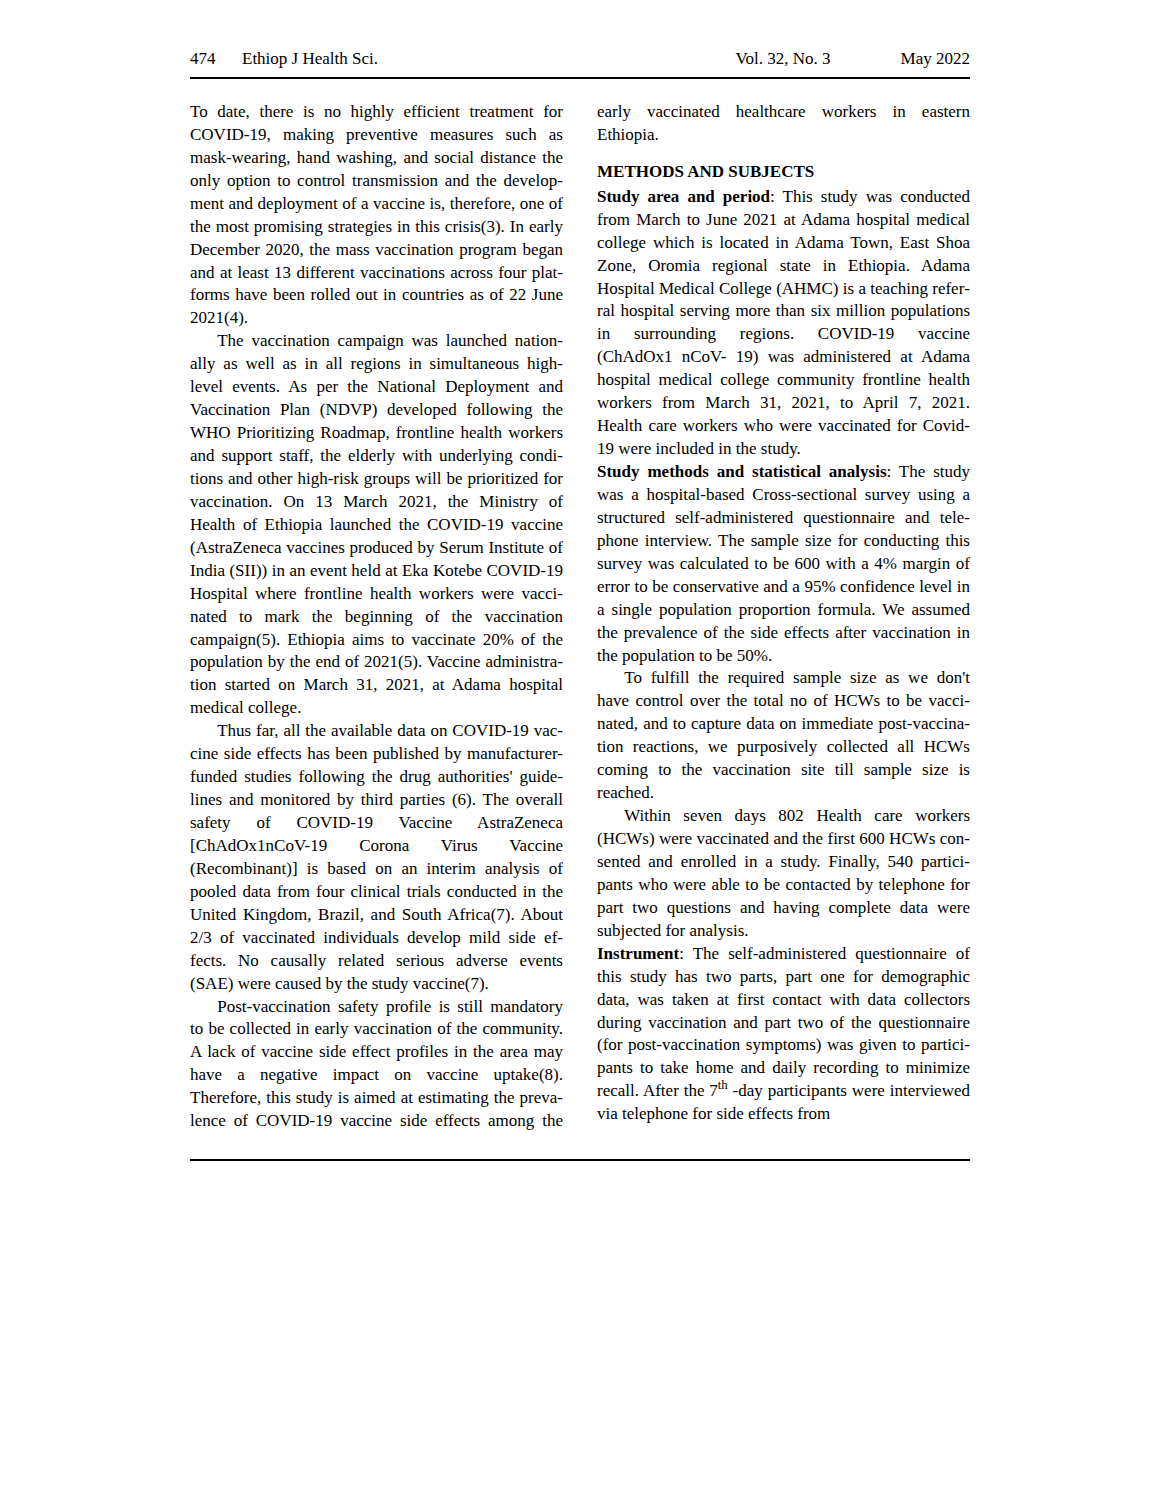474 Ethiop J Health Sci. Vol. 32, No. 3 May 2022
To date, there is no highly efficient treatment for COVID-19, making preventive measures such as mask-wearing, hand washing, and social distance the only option to control transmission and the development and deployment of a vaccine is, therefore, one of the most promising strategies in this crisis(3). In early December 2020, the mass vaccination program began and at least 13 different vaccinations across four platforms have been rolled out in countries as of 22 June 2021(4).
The vaccination campaign was launched nationally as well as in all regions in simultaneous high-level events. As per the National Deployment and Vaccination Plan (NDVP) developed following the WHO Prioritizing Roadmap, frontline health workers and support staff, the elderly with underlying conditions and other high-risk groups will be prioritized for vaccination. On 13 March 2021, the Ministry of Health of Ethiopia launched the COVID-19 vaccine (AstraZeneca vaccines produced by Serum Institute of India (SII)) in an event held at Eka Kotebe COVID-19 Hospital where frontline health workers were vaccinated to mark the beginning of the vaccination campaign(5). Ethiopia aims to vaccinate 20% of the population by the end of 2021(5). Vaccine administration started on March 31, 2021, at Adama hospital medical college.
Thus far, all the available data on COVID-19 vaccine side effects has been published by manufacturer-funded studies following the drug authorities' guidelines and monitored by third parties (6). The overall safety of COVID-19 Vaccine AstraZeneca [ChAdOx1nCoV-19 Corona Virus Vaccine (Recombinant)] is based on an interim analysis of pooled data from four clinical trials conducted in the United Kingdom, Brazil, and South Africa(7). About 2/3 of vaccinated individuals develop mild side effects. No causally related serious adverse events (SAE) were caused by the study vaccine(7).
Post-vaccination safety profile is still mandatory to be collected in early vaccination of the community. A lack of vaccine side effect profiles in the area may have a negative impact on vaccine uptake(8). Therefore, this study is aimed at estimating the prevalence of COVID-19 vaccine side effects among the early vaccinated healthcare workers in eastern Ethiopia.
Methods and Subjects
Study area and period: This study was conducted from March to June 2021 at Adama hospital medical college which is located in Adama Town, East Shoa Zone, Oromia regional state in Ethiopia. Adama Hospital Medical College (AHMC) is a teaching referral hospital serving more than six million populations in surrounding regions. COVID-19 vaccine (ChAdOx1 nCoV- 19) was administered at Adama hospital medical college community frontline health workers from March 31, 2021, to April 7, 2021. Health care workers who were vaccinated for Covid-19 were included in the study.
Study methods and statistical analysis: The study was a hospital-based Cross-sectional survey using a structured self-administered questionnaire and telephone interview. The sample size for conducting this survey was calculated to be 600 with a 4% margin of error to be conservative and a 95% confidence level in a single population proportion formula. We assumed the prevalence of the side effects after vaccination in the population to be 50%.
To fulfill the required sample size as we don't have control over the total no of HCWs to be vaccinated, and to capture data on immediate post-vaccination reactions, we purposively collected all HCWs coming to the vaccination site till sample size is reached.
Within seven days 802 Health care workers (HCWs) were vaccinated and the first 600 HCWs consented and enrolled in a study. Finally, 540 participants who were able to be contacted by telephone for part two questions and having complete data were subjected for analysis.
Instrument: The self-administered questionnaire of this study has two parts, part one for demographic data, was taken at first contact with data collectors during vaccination and part two of the questionnaire (for post-vaccination symptoms) was given to participants to take home and daily recording to minimize recall. After the 7th -day participants were interviewed via telephone for side effects from